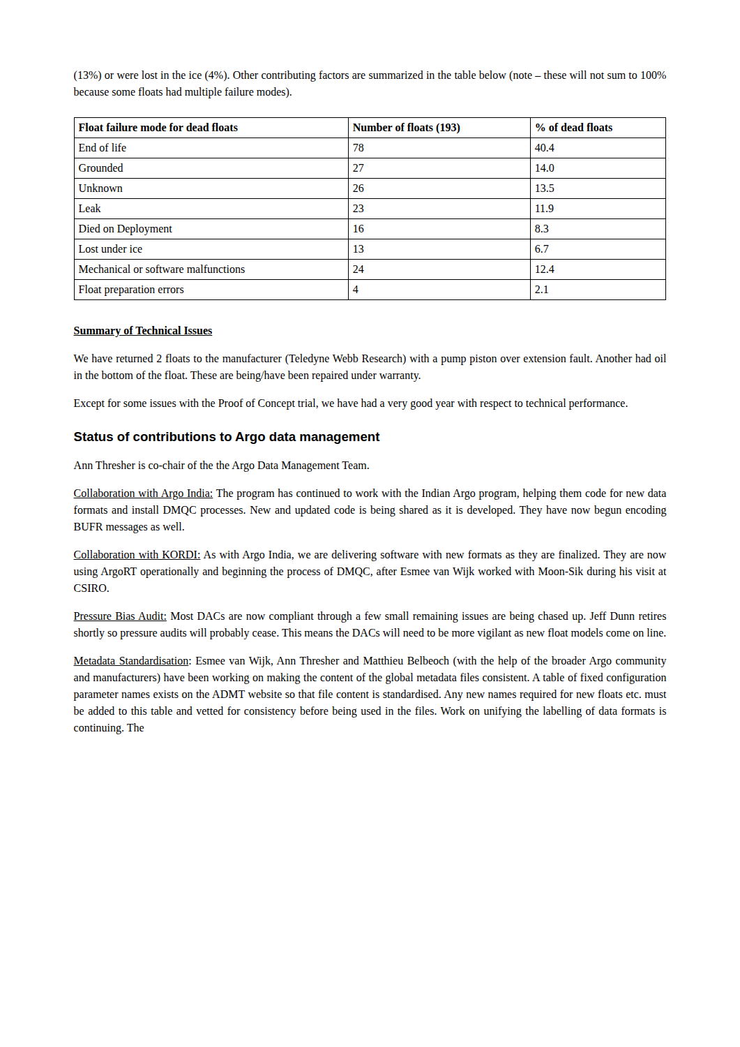(13%) or were lost in the ice (4%). Other contributing factors are summarized in the table below (note – these will not sum to 100% because some floats had multiple failure modes).
| Float failure mode for dead floats | Number of floats (193) | % of dead floats |
| --- | --- | --- |
| End of life | 78 | 40.4 |
| Grounded | 27 | 14.0 |
| Unknown | 26 | 13.5 |
| Leak | 23 | 11.9 |
| Died on Deployment | 16 | 8.3 |
| Lost under ice | 13 | 6.7 |
| Mechanical or software malfunctions | 24 | 12.4 |
| Float preparation errors | 4 | 2.1 |
Summary of Technical Issues
We have returned 2 floats to the manufacturer (Teledyne Webb Research) with a pump piston over extension fault. Another had oil in the bottom of the float. These are being/have been repaired under warranty.
Except for some issues with the Proof of Concept trial, we have had a very good year with respect to technical performance.
Status of contributions to Argo data management
Ann Thresher is co-chair of the the Argo Data Management Team.
Collaboration with Argo India: The program has continued to work with the Indian Argo program, helping them code for new data formats and install DMQC processes. New and updated code is being shared as it is developed. They have now begun encoding BUFR messages as well.
Collaboration with KORDI: As with Argo India, we are delivering software with new formats as they are finalized. They are now using ArgoRT operationally and beginning the process of DMQC, after Esmee van Wijk worked with Moon-Sik during his visit at CSIRO.
Pressure Bias Audit: Most DACs are now compliant through a few small remaining issues are being chased up. Jeff Dunn retires shortly so pressure audits will probably cease. This means the DACs will need to be more vigilant as new float models come on line.
Metadata Standardisation: Esmee van Wijk, Ann Thresher and Matthieu Belbeoch (with the help of the broader Argo community and manufacturers) have been working on making the content of the global metadata files consistent. A table of fixed configuration parameter names exists on the ADMT website so that file content is standardised. Any new names required for new floats etc. must be added to this table and vetted for consistency before being used in the files. Work on unifying the labelling of data formats is continuing. The